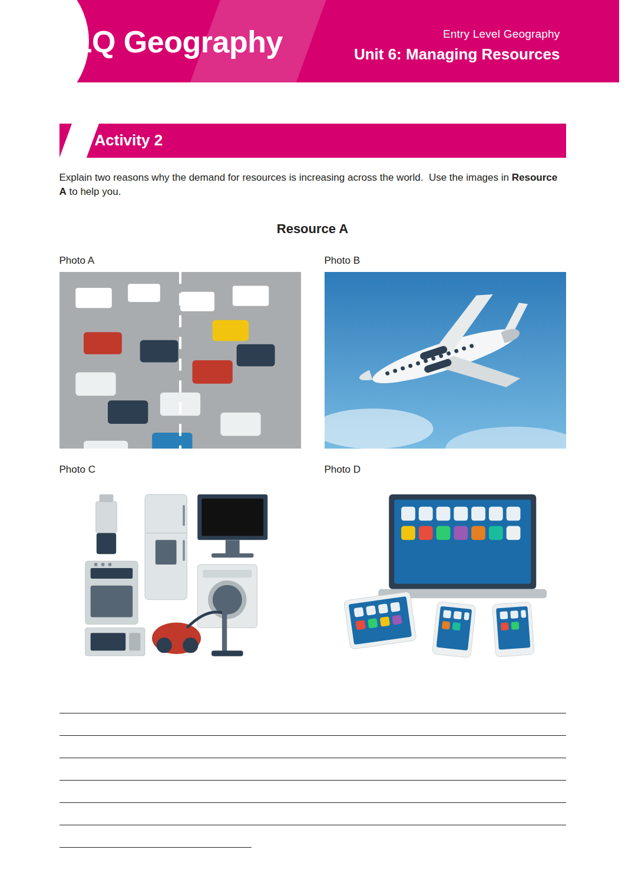ELQ Geography
Entry Level Geography
Unit 6: Managing Resources
Activity 2
Explain two reasons why the demand for resources is increasing across the world. Use the images in Resource A to help you.
Resource A
Photo A
Photo B
Photo C
Photo D